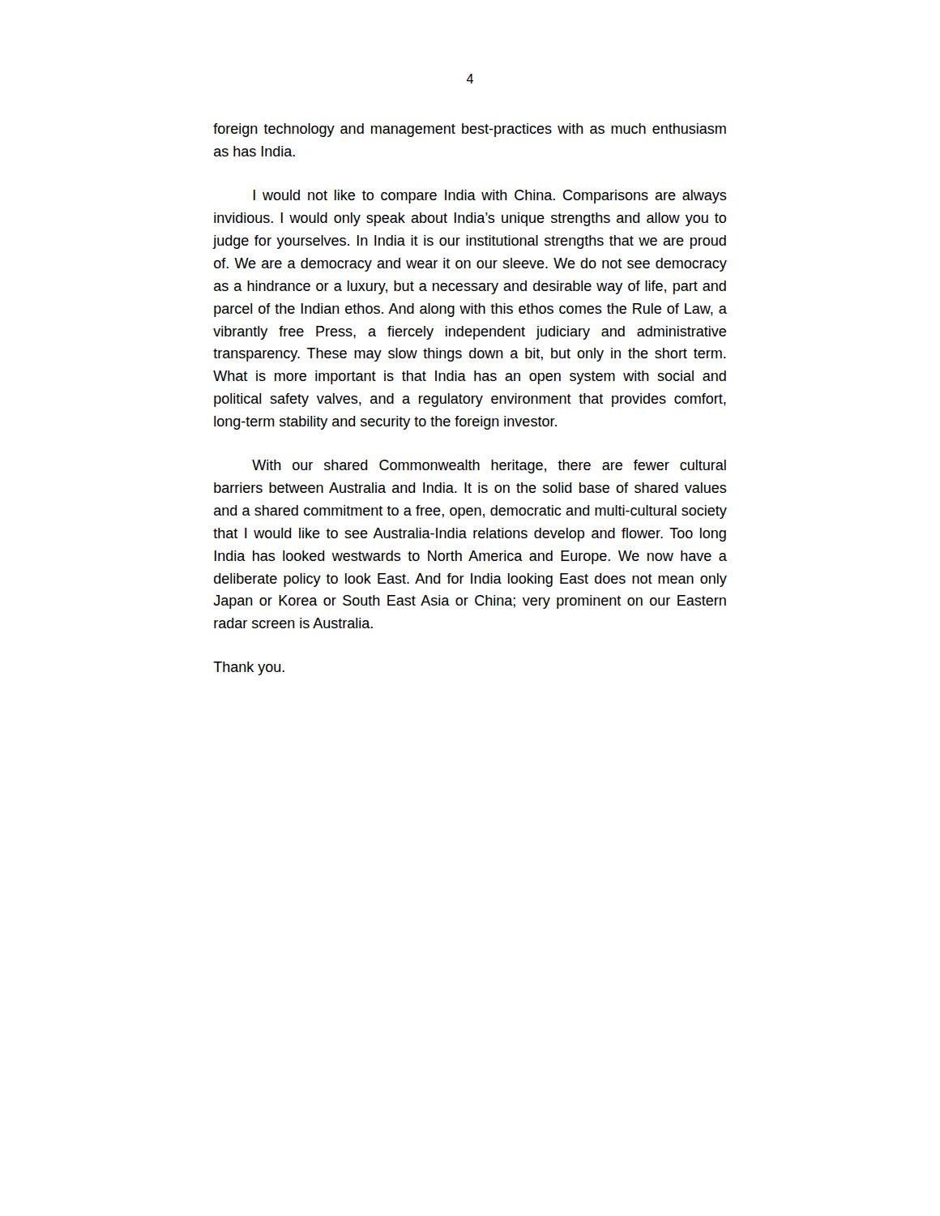4
foreign technology and management best-practices with as much enthusiasm as has India.
I would not like to compare India with China. Comparisons are always invidious. I would only speak about India’s unique strengths and allow you to judge for yourselves. In India it is our institutional strengths that we are proud of. We are a democracy and wear it on our sleeve. We do not see democracy as a hindrance or a luxury, but a necessary and desirable way of life, part and parcel of the Indian ethos. And along with this ethos comes the Rule of Law, a vibrantly free Press, a fiercely independent judiciary and administrative transparency. These may slow things down a bit, but only in the short term. What is more important is that India has an open system with social and political safety valves, and a regulatory environment that provides comfort, long-term stability and security to the foreign investor.
With our shared Commonwealth heritage, there are fewer cultural barriers between Australia and India. It is on the solid base of shared values and a shared commitment to a free, open, democratic and multi-cultural society that I would like to see Australia-India relations develop and flower. Too long India has looked westwards to North America and Europe. We now have a deliberate policy to look East. And for India looking East does not mean only Japan or Korea or South East Asia or China; very prominent on our Eastern radar screen is Australia.
Thank you.